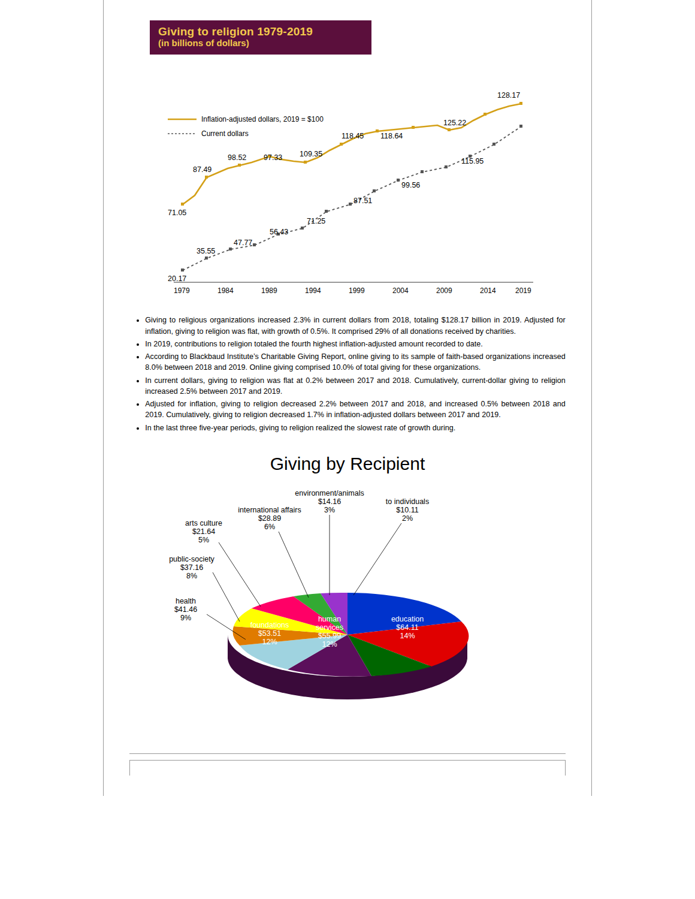Giving to religion 1979-2019
(in billions of dollars)
Inflation-adjusted dollars, 2019 = $100 Current dollars 1979 1984 1989 1994 1999 2004 2009 2014 2019 71.05 87.49 98.52 97.33 109.35 118.45 118.64 125.22 128.17 20.17 35.55 47.77 56.43 71.25 87.51 99.56 115.95
Giving to religious organizations increased 2.3% in current dollars from 2018, totaling $128.17 billion in 2019. Adjusted for inflation, giving to religion was flat, with growth of 0.5%. It comprised 29% of all donations received by charities.
In 2019, contributions to religion totaled the fourth highest inflation-adjusted amount recorded to date.
According to Blackbaud Institute’s Charitable Giving Report, online giving to its sample of faith-based organizations increased 8.0% between 2018 and 2019. Online giving comprised 10.0% of total giving for these organizations.
In current dollars, giving to religion was flat at 0.2% between 2017 and 2018. Cumulatively, current-dollar giving to religion increased 2.5% between 2017 and 2019.
Adjusted for inflation, giving to religion decreased 2.2% between 2017 and 2018, and increased 0.5% between 2018 and 2019. Cumulatively, giving to religion decreased 1.7% in inflation-adjusted dollars between 2017 and 2019.
In the last three five-year periods, giving to religion realized the slowest rate of growth during.
Giving by Recipient
environment/animals $14.16 3% to individuals $10.11 2% international affairs $28.89 6% arts culture $21.64 5% public-society $37.16 8% health $41.46 9% foundations $53.51 12% human services $55.99 12% education $64.11 14% religion $128.17 29%